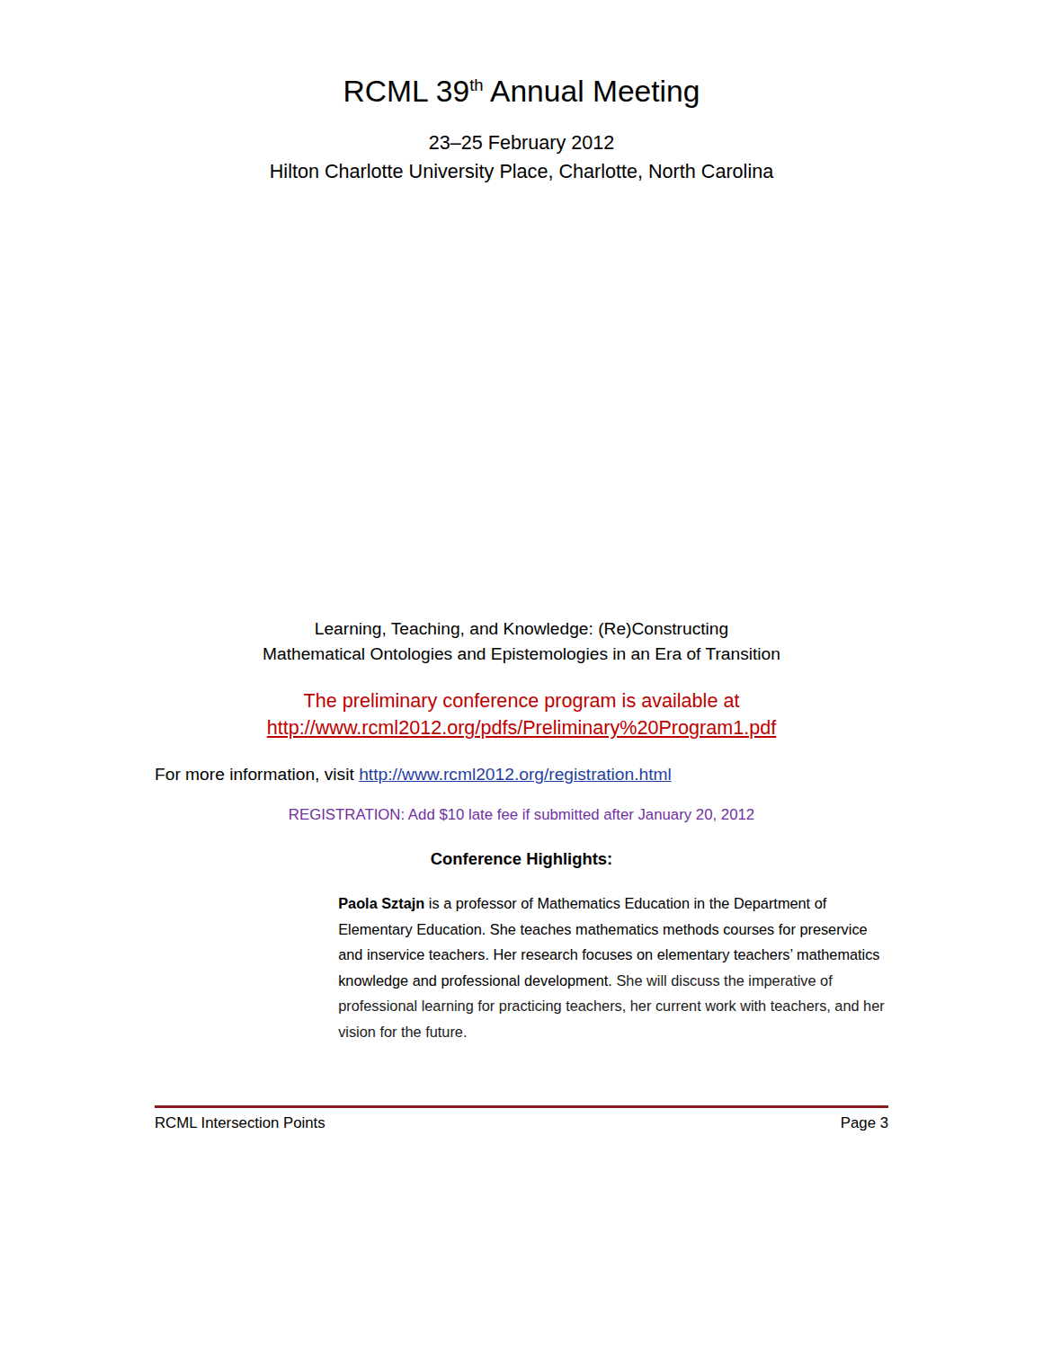RCML 39th Annual Meeting
23–25 February 2012
Hilton Charlotte University Place, Charlotte, North Carolina
Learning, Teaching, and Knowledge: (Re)Constructing
Mathematical Ontologies and Epistemologies in an Era of Transition
The preliminary conference program is available at
http://www.rcml2012.org/pdfs/Preliminary%20Program1.pdf
For more information, visit http://www.rcml2012.org/registration.html
REGISTRATION: Add $10 late fee if submitted after January 20, 2012
Conference Highlights:
Paola Sztajn is a professor of Mathematics Education in the Department of Elementary Education. She teaches mathematics methods courses for preservice and inservice teachers. Her research focuses on elementary teachers’ mathematics knowledge and professional development. She will discuss the imperative of professional learning for practicing teachers, her current work with teachers, and her vision for the future.
RCML Intersection Points Page 3